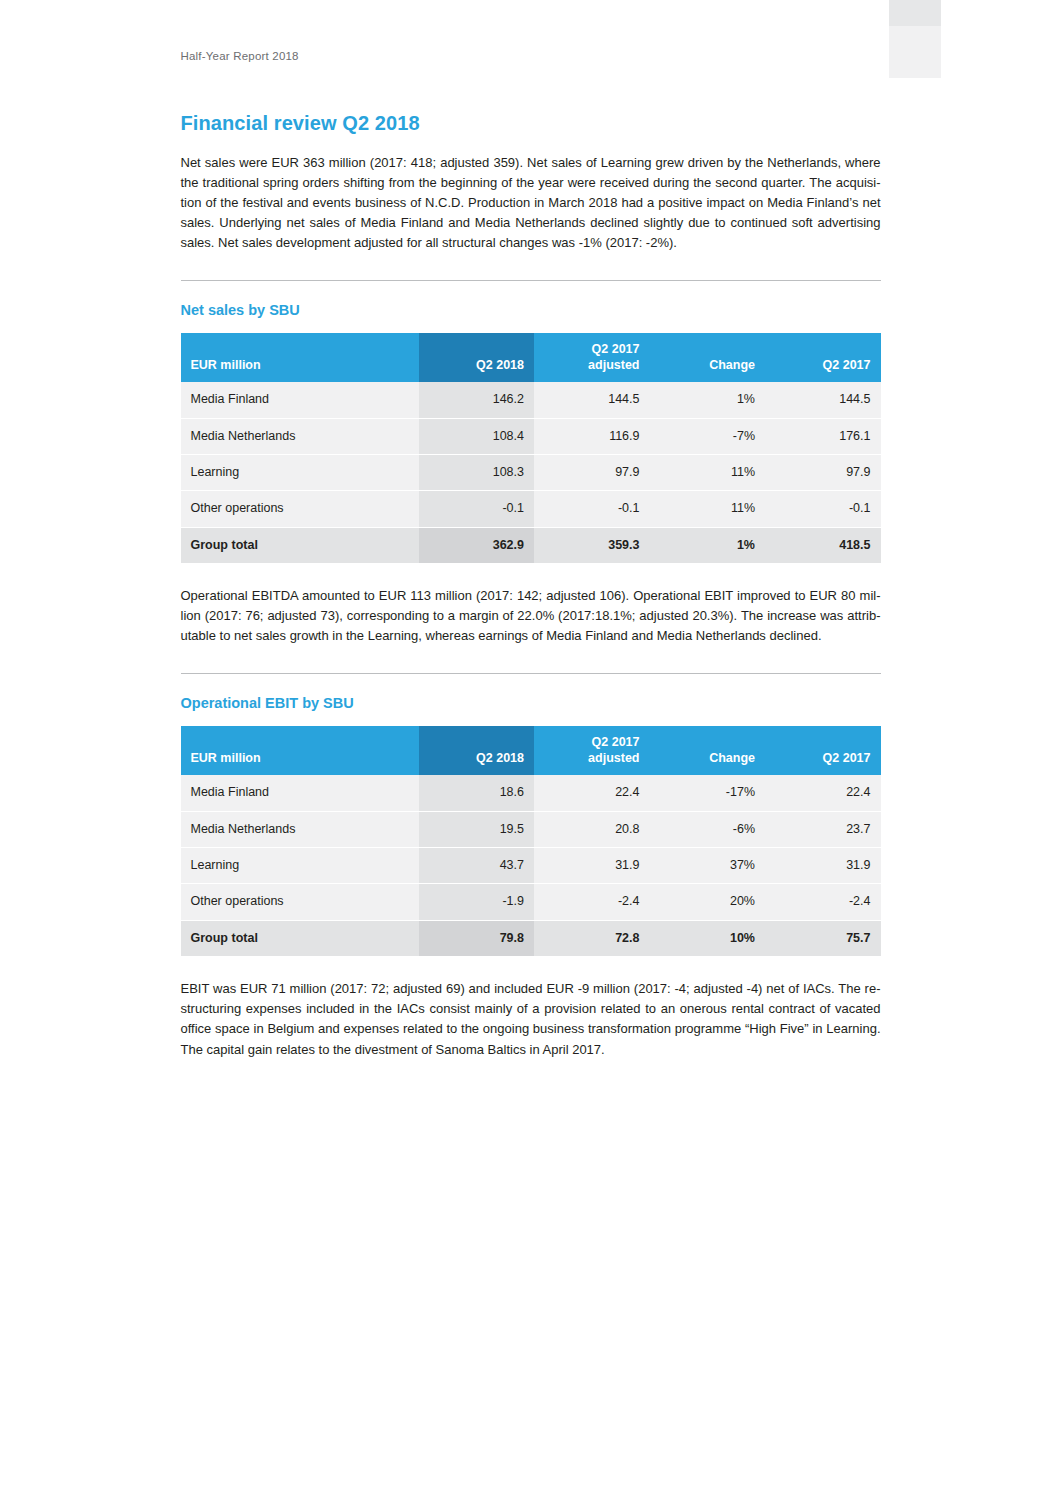Half-Year Report 2018
Financial review Q2 2018
Net sales were EUR 363 million (2017: 418; adjusted 359). Net sales of Learning grew driven by the Netherlands, where the traditional spring orders shifting from the beginning of the year were received during the second quarter. The acquisition of the festival and events business of N.C.D. Production in March 2018 had a positive impact on Media Finland’s net sales. Underlying net sales of Media Finland and Media Netherlands declined slightly due to continued soft advertising sales. Net sales development adjusted for all structural changes was -1% (2017: -2%).
Net sales by SBU
| EUR million | Q2 2018 | Q2 2017 adjusted | Change | Q2 2017 |
| --- | --- | --- | --- | --- |
| Media Finland | 146.2 | 144.5 | 1% | 144.5 |
| Media Netherlands | 108.4 | 116.9 | -7% | 176.1 |
| Learning | 108.3 | 97.9 | 11% | 97.9 |
| Other operations | -0.1 | -0.1 | 11% | -0.1 |
| Group total | 362.9 | 359.3 | 1% | 418.5 |
Operational EBITDA amounted to EUR 113 million (2017: 142; adjusted 106). Operational EBIT improved to EUR 80 million (2017: 76; adjusted 73), corresponding to a margin of 22.0% (2017:18.1%; adjusted 20.3%). The increase was attributable to net sales growth in the Learning, whereas earnings of Media Finland and Media Netherlands declined.
Operational EBIT by SBU
| EUR million | Q2 2018 | Q2 2017 adjusted | Change | Q2 2017 |
| --- | --- | --- | --- | --- |
| Media Finland | 18.6 | 22.4 | -17% | 22.4 |
| Media Netherlands | 19.5 | 20.8 | -6% | 23.7 |
| Learning | 43.7 | 31.9 | 37% | 31.9 |
| Other operations | -1.9 | -2.4 | 20% | -2.4 |
| Group total | 79.8 | 72.8 | 10% | 75.7 |
EBIT was EUR 71 million (2017: 72; adjusted 69) and included EUR -9 million (2017: -4; adjusted -4) net of IACs. The restructuring expenses included in the IACs consist mainly of a provision related to an onerous rental contract of vacated office space in Belgium and expenses related to the ongoing business transformation programme “High Five” in Learning. The capital gain relates to the divestment of Sanoma Baltics in April 2017.